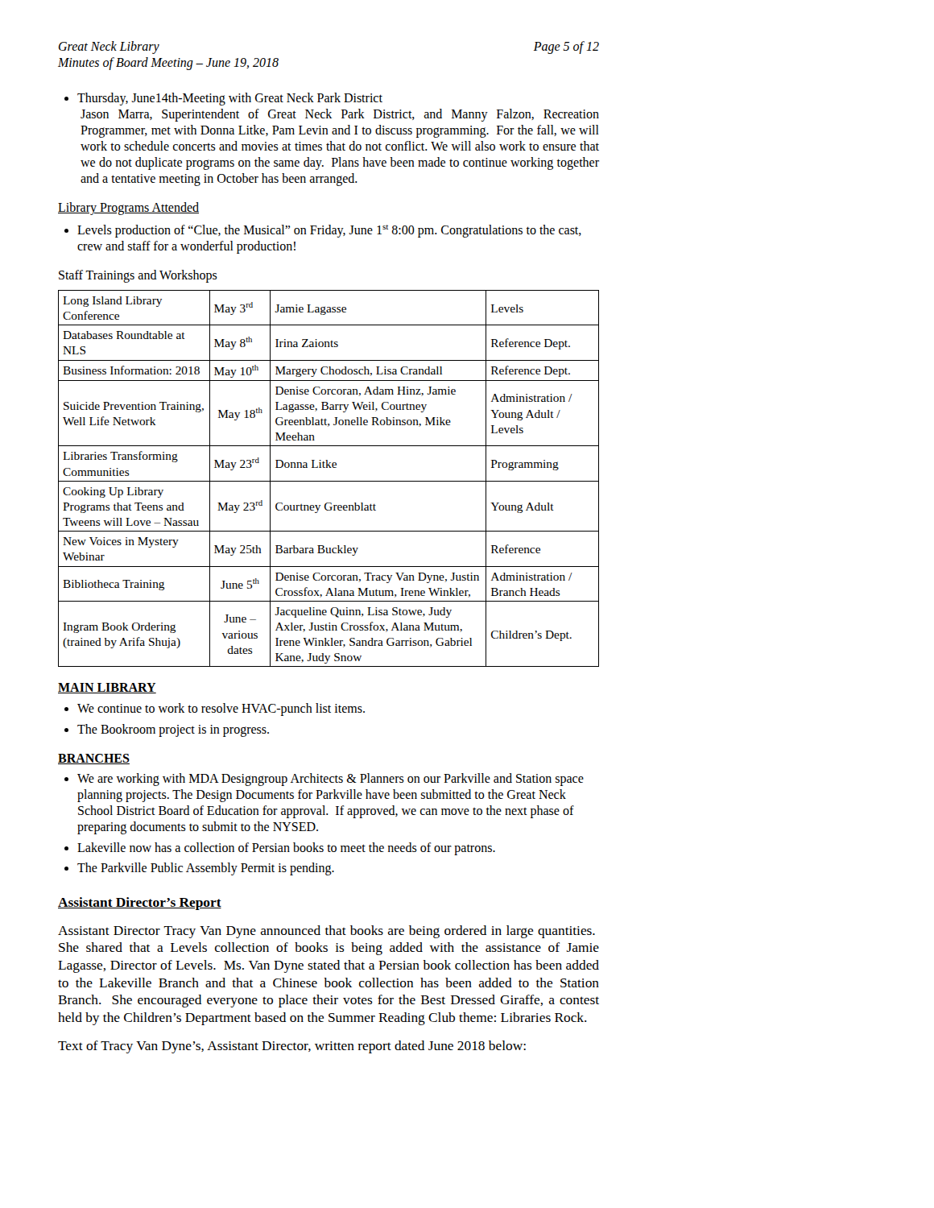Great Neck Library
Minutes of Board Meeting – June 19, 2018
Page 5 of 12
Thursday, June14th-Meeting with Great Neck Park District
Jason Marra, Superintendent of Great Neck Park District, and Manny Falzon, Recreation Programmer, met with Donna Litke, Pam Levin and I to discuss programming. For the fall, we will work to schedule concerts and movies at times that do not conflict. We will also work to ensure that we do not duplicate programs on the same day. Plans have been made to continue working together and a tentative meeting in October has been arranged.
Library Programs Attended
Levels production of “Clue, the Musical” on Friday, June 1st 8:00 pm. Congratulations to the cast, crew and staff for a wonderful production!
Staff Trainings and Workshops
| Long Island Library Conference | May 3 rd | Jamie Lagasse | Levels |
| Databases Roundtable at NLS | May 8 th | Irina Zaionts | Reference Dept. |
| Business Information: 2018 | May 10 th | Margery Chodosch, Lisa Crandall | Reference Dept. |
| Suicide Prevention Training, Well Life Network | May 18 th | Denise Corcoran, Adam Hinz, Jamie Lagasse, Barry Weil, Courtney Greenblatt, Jonelle Robinson, Mike Meehan | Administration / Young Adult / Levels |
| Libraries Transforming Communities | May 23 rd | Donna Litke | Programming |
| Cooking Up Library Programs that Teens and Tweens will Love – Nassau | May 23 rd | Courtney Greenblatt | Young Adult |
| New Voices in Mystery Webinar | May 25th | Barbara Buckley | Reference |
| Bibliotheca Training | June 5 th | Denise Corcoran, Tracy Van Dyne, Justin Crossfox, Alana Mutum, Irene Winkler, | Administration / Branch Heads |
| Ingram Book Ordering (trained by Arifa Shuja) | June – various dates | Jacqueline Quinn, Lisa Stowe, Judy Axler, Justin Crossfox, Alana Mutum, Irene Winkler, Sandra Garrison, Gabriel Kane, Judy Snow | Children’s Dept. |
MAIN LIBRARY
We continue to work to resolve HVAC-punch list items.
The Bookroom project is in progress.
BRANCHES
We are working with MDA Designgroup Architects & Planners on our Parkville and Station space planning projects. The Design Documents for Parkville have been submitted to the Great Neck School District Board of Education for approval. If approved, we can move to the next phase of preparing documents to submit to the NYSED.
Lakeville now has a collection of Persian books to meet the needs of our patrons.
The Parkville Public Assembly Permit is pending.
Assistant Director’s Report
Assistant Director Tracy Van Dyne announced that books are being ordered in large quantities. She shared that a Levels collection of books is being added with the assistance of Jamie Lagasse, Director of Levels. Ms. Van Dyne stated that a Persian book collection has been added to the Lakeville Branch and that a Chinese book collection has been added to the Station Branch. She encouraged everyone to place their votes for the Best Dressed Giraffe, a contest held by the Children’s Department based on the Summer Reading Club theme: Libraries Rock.
Text of Tracy Van Dyne’s, Assistant Director, written report dated June 2018 below: